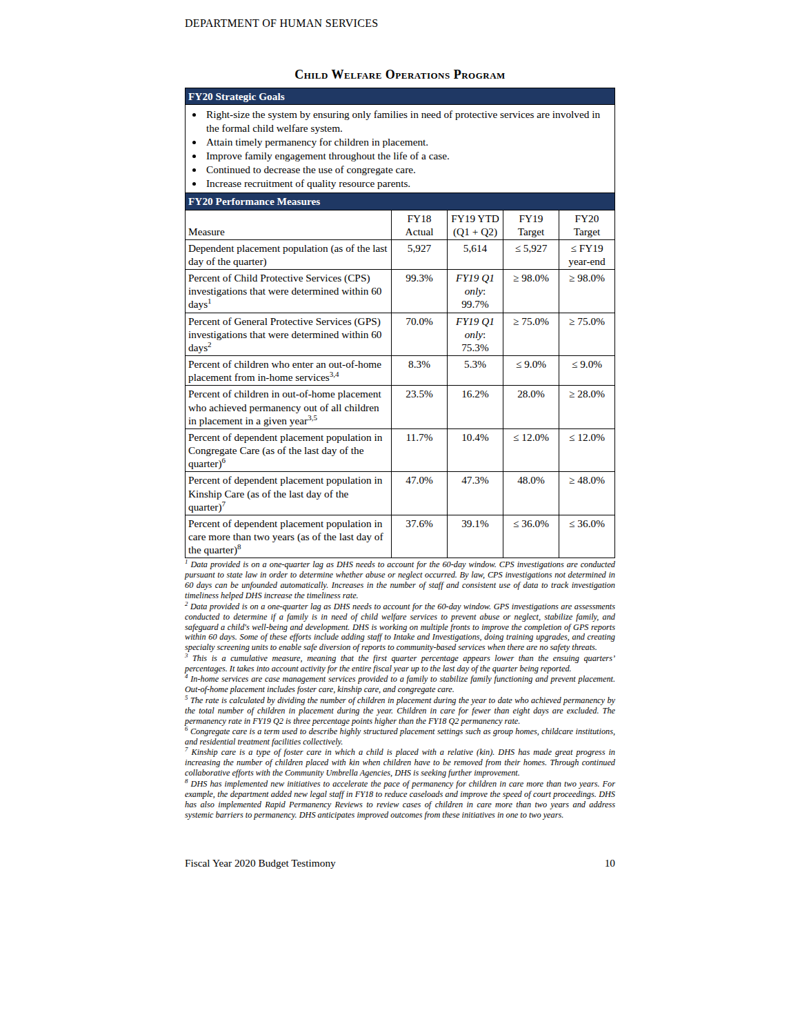DEPARTMENT OF HUMAN SERVICES
Child Welfare Operations Program
| FY20 Strategic Goals |
| Right-size the system by ensuring only families in need of protective services are involved in the formal child welfare system. Attain timely permanency for children in placement. Improve family engagement throughout the life of a case. Continued to decrease the use of congregate care. Increase recruitment of quality resource parents. |
| FY20 Performance Measures |
| Measure | FY18 Actual | FY19 YTD (Q1 + Q2) | FY19 Target | FY20 Target |
| Dependent placement population (as of the last day of the quarter) | 5,927 | 5,614 | ≤ 5,927 | ≤ FY19 year-end |
| Percent of Child Protective Services (CPS) investigations that were determined within 60 days 1 | 99.3% | FY19 Q1 only : 99.7% | ≥ 98.0% | ≥ 98.0% |
| Percent of General Protective Services (GPS) investigations that were determined within 60 days 2 | 70.0% | FY19 Q1 only : 75.3% | ≥ 75.0% | ≥ 75.0% |
| Percent of children who enter an out-of-home placement from in-home services 3,4 | 8.3% | 5.3% | ≤ 9.0% | ≤ 9.0% |
| Percent of children in out-of-home placement who achieved permanency out of all children in placement in a given year 3,5 | 23.5% | 16.2% | 28.0% | ≥ 28.0% |
| Percent of dependent placement population in Congregate Care (as of the last day of the quarter) 6 | 11.7% | 10.4% | ≤ 12.0% | ≤ 12.0% |
| Percent of dependent placement population in Kinship Care (as of the last day of the quarter) 7 | 47.0% | 47.3% | 48.0% | ≥ 48.0% |
| Percent of dependent placement population in care more than two years (as of the last day of the quarter) 8 | 37.6% | 39.1% | ≤ 36.0% | ≤ 36.0% |
1 Data provided is on a one-quarter lag as DHS needs to account for the 60-day window. CPS investigations are conducted pursuant to state law in order to determine whether abuse or neglect occurred. By law, CPS investigations not determined in 60 days can be unfounded automatically. Increases in the number of staff and consistent use of data to track investigation timeliness helped DHS increase the timeliness rate.
2 Data provided is on a one-quarter lag as DHS needs to account for the 60-day window. GPS investigations are assessments conducted to determine if a family is in need of child welfare services to prevent abuse or neglect, stabilize family, and safeguard a child's well-being and development. DHS is working on multiple fronts to improve the completion of GPS reports within 60 days. Some of these efforts include adding staff to Intake and Investigations, doing training upgrades, and creating specialty screening units to enable safe diversion of reports to community-based services when there are no safety threats.
3 This is a cumulative measure, meaning that the first quarter percentage appears lower than the ensuing quarters’ percentages. It takes into account activity for the entire fiscal year up to the last day of the quarter being reported.
4 In-home services are case management services provided to a family to stabilize family functioning and prevent placement. Out-of-home placement includes foster care, kinship care, and congregate care.
5 The rate is calculated by dividing the number of children in placement during the year to date who achieved permanency by the total number of children in placement during the year. Children in care for fewer than eight days are excluded. The permanency rate in FY19 Q2 is three percentage points higher than the FY18 Q2 permanency rate.
6 Congregate care is a term used to describe highly structured placement settings such as group homes, childcare institutions, and residential treatment facilities collectively.
7 Kinship care is a type of foster care in which a child is placed with a relative (kin). DHS has made great progress in increasing the number of children placed with kin when children have to be removed from their homes. Through continued collaborative efforts with the Community Umbrella Agencies, DHS is seeking further improvement.
8 DHS has implemented new initiatives to accelerate the pace of permanency for children in care more than two years. For example, the department added new legal staff in FY18 to reduce caseloads and improve the speed of court proceedings. DHS has also implemented Rapid Permanency Reviews to review cases of children in care more than two years and address systemic barriers to permanency. DHS anticipates improved outcomes from these initiatives in one to two years.
Fiscal Year 2020 Budget Testimony 10